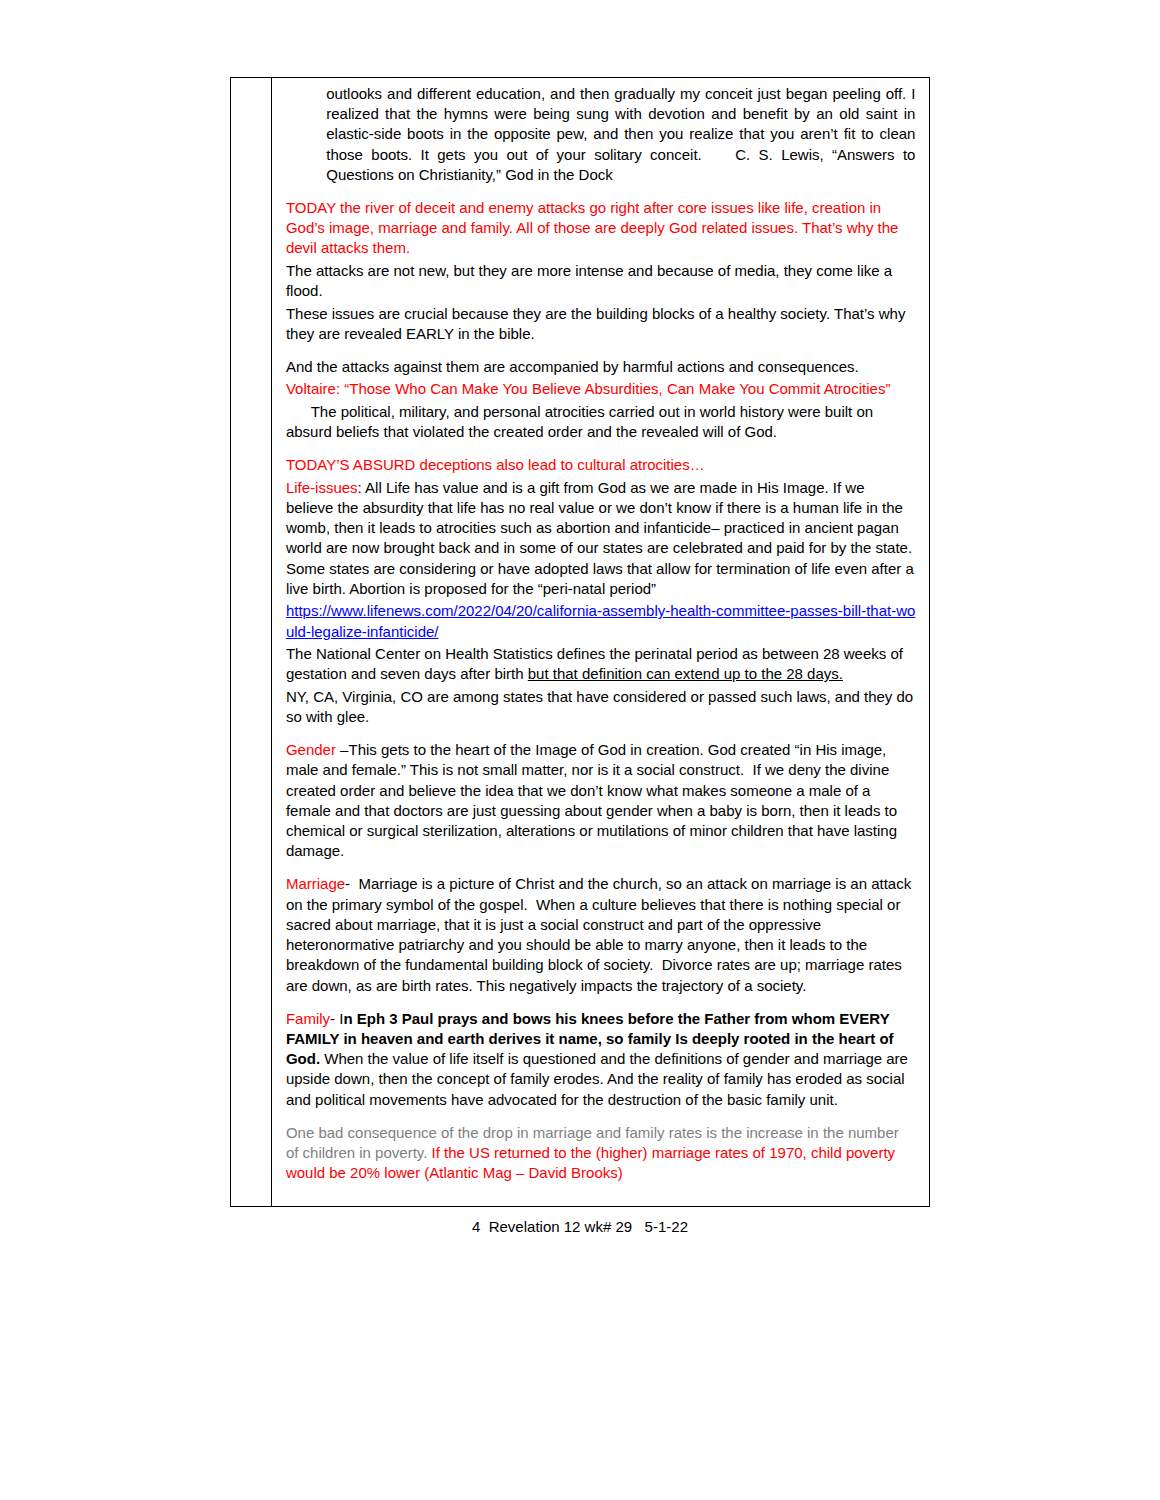outlooks and different education, and then gradually my conceit just began peeling off. I realized that the hymns were being sung with devotion and benefit by an old saint in elastic-side boots in the opposite pew, and then you realize that you aren’t fit to clean those boots. It gets you out of your solitary conceit. C. S. Lewis, “Answers to Questions on Christianity,” God in the Dock
TODAY the river of deceit and enemy attacks go right after core issues like life, creation in God’s image, marriage and family. All of those are deeply God related issues. That’s why the devil attacks them.
The attacks are not new, but they are more intense and because of media, they come like a flood.
These issues are crucial because they are the building blocks of a healthy society. That’s why they are revealed EARLY in the bible.
And the attacks against them are accompanied by harmful actions and consequences.
Voltaire: “Those Who Can Make You Believe Absurdities, Can Make You Commit Atrocities”
The political, military, and personal atrocities carried out in world history were built on absurd beliefs that violated the created order and the revealed will of God.
TODAY’S ABSURD deceptions also lead to cultural atrocities…
Life-issues: All Life has value and is a gift from God as we are made in His Image. If we believe the absurdity that life has no real value or we don’t know if there is a human life in the womb, then it leads to atrocities such as abortion and infanticide– practiced in ancient pagan world are now brought back and in some of our states are celebrated and paid for by the state. Some states are considering or have adopted laws that allow for termination of life even after a live birth. Abortion is proposed for the “peri-natal period”
https://www.lifenews.com/2022/04/20/california-assembly-health-committee-passes-bill-that-would-legalize-infanticide/
The National Center on Health Statistics defines the perinatal period as between 28 weeks of gestation and seven days after birth but that definition can extend up to the 28 days.
NY, CA, Virginia, CO are among states that have considered or passed such laws, and they do so with glee.
Gender –This gets to the heart of the Image of God in creation. God created “in His image, male and female.” This is not small matter, nor is it a social construct. If we deny the divine created order and believe the idea that we don’t know what makes someone a male of a female and that doctors are just guessing about gender when a baby is born, then it leads to chemical or surgical sterilization, alterations or mutilations of minor children that have lasting damage.
Marriage- Marriage is a picture of Christ and the church, so an attack on marriage is an attack on the primary symbol of the gospel. When a culture believes that there is nothing special or sacred about marriage, that it is just a social construct and part of the oppressive heteronormative patriarchy and you should be able to marry anyone, then it leads to the breakdown of the fundamental building block of society. Divorce rates are up; marriage rates are down, as are birth rates. This negatively impacts the trajectory of a society.
Family- In Eph 3 Paul prays and bows his knees before the Father from whom EVERY FAMILY in heaven and earth derives it name, so family Is deeply rooted in the heart of God. When the value of life itself is questioned and the definitions of gender and marriage are upside down, then the concept of family erodes. And the reality of family has eroded as social and political movements have advocated for the destruction of the basic family unit.
One bad consequence of the drop in marriage and family rates is the increase in the number of children in poverty. If the US returned to the (higher) marriage rates of 1970, child poverty would be 20% lower (Atlantic Mag – David Brooks)
4 Revelation 12 wk# 29 5-1-22